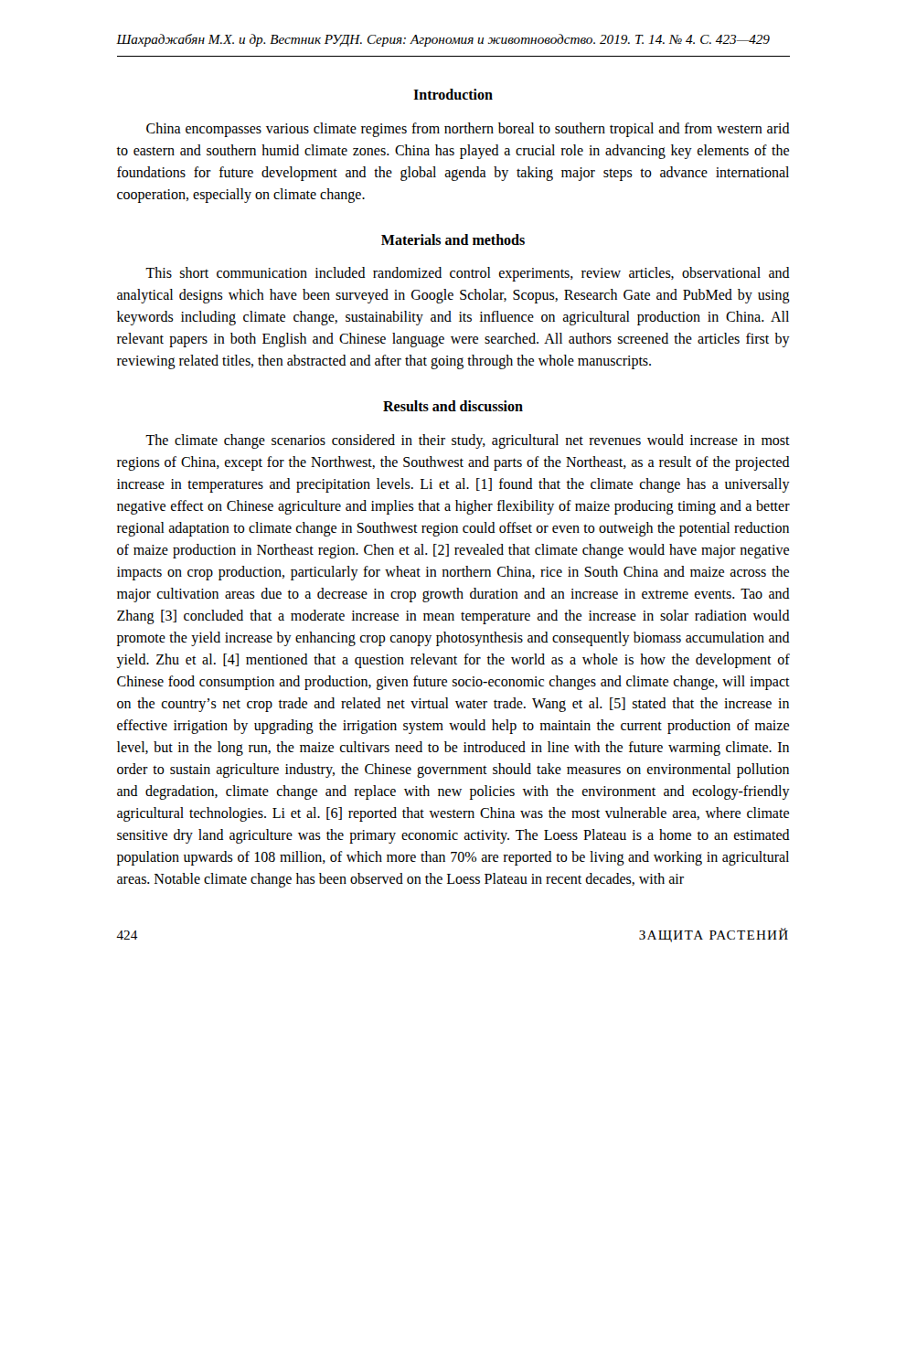Шахраджабян М.Х. и др. Вестник РУДН. Серия: Агрономия и животноводство. 2019. Т. 14. № 4. С. 423—429
Introduction
China encompasses various climate regimes from northern boreal to southern tropical and from western arid to eastern and southern humid climate zones. China has played a crucial role in advancing key elements of the foundations for future development and the global agenda by taking major steps to advance international cooperation, especially on climate change.
Materials and methods
This short communication included randomized control experiments, review articles, observational and analytical designs which have been surveyed in Google Scholar, Scopus, Research Gate and PubMed by using keywords including climate change, sustainability and its influence on agricultural production in China. All relevant papers in both English and Chinese language were searched. All authors screened the articles first by reviewing related titles, then abstracted and after that going through the whole manuscripts.
Results and discussion
The climate change scenarios considered in their study, agricultural net revenues would increase in most regions of China, except for the Northwest, the Southwest and parts of the Northeast, as a result of the projected increase in temperatures and precipitation levels. Li et al. [1] found that the climate change has a universally negative effect on Chinese agriculture and implies that a higher flexibility of maize producing timing and a better regional adaptation to climate change in Southwest region could offset or even to outweigh the potential reduction of maize production in Northeast region. Chen et al. [2] revealed that climate change would have major negative impacts on crop production, particularly for wheat in northern China, rice in South China and maize across the major cultivation areas due to a decrease in crop growth duration and an increase in extreme events. Tao and Zhang [3] concluded that a moderate increase in mean temperature and the increase in solar radiation would promote the yield increase by enhancing crop canopy photosynthesis and consequently biomass accumulation and yield. Zhu et al. [4] mentioned that a question relevant for the world as a whole is how the development of Chinese food consumption and production, given future socio-economic changes and climate change, will impact on the countryʼs net crop trade and related net virtual water trade. Wang et al. [5] stated that the increase in effective irrigation by upgrading the irrigation system would help to maintain the current production of maize level, but in the long run, the maize cultivars need to be introduced in line with the future warming climate. In order to sustain agriculture industry, the Chinese government should take measures on environmental pollution and degradation, climate change and replace with new policies with the environment and ecology-friendly agricultural technologies. Li et al. [6] reported that western China was the most vulnerable area, where climate sensitive dry land agriculture was the primary economic activity. The Loess Plateau is a home to an estimated population upwards of 108 million, of which more than 70% are reported to be living and working in agricultural areas. Notable climate change has been observed on the Loess Plateau in recent decades, with air
424 ЗАЩИТА РАСТЕНИЙ